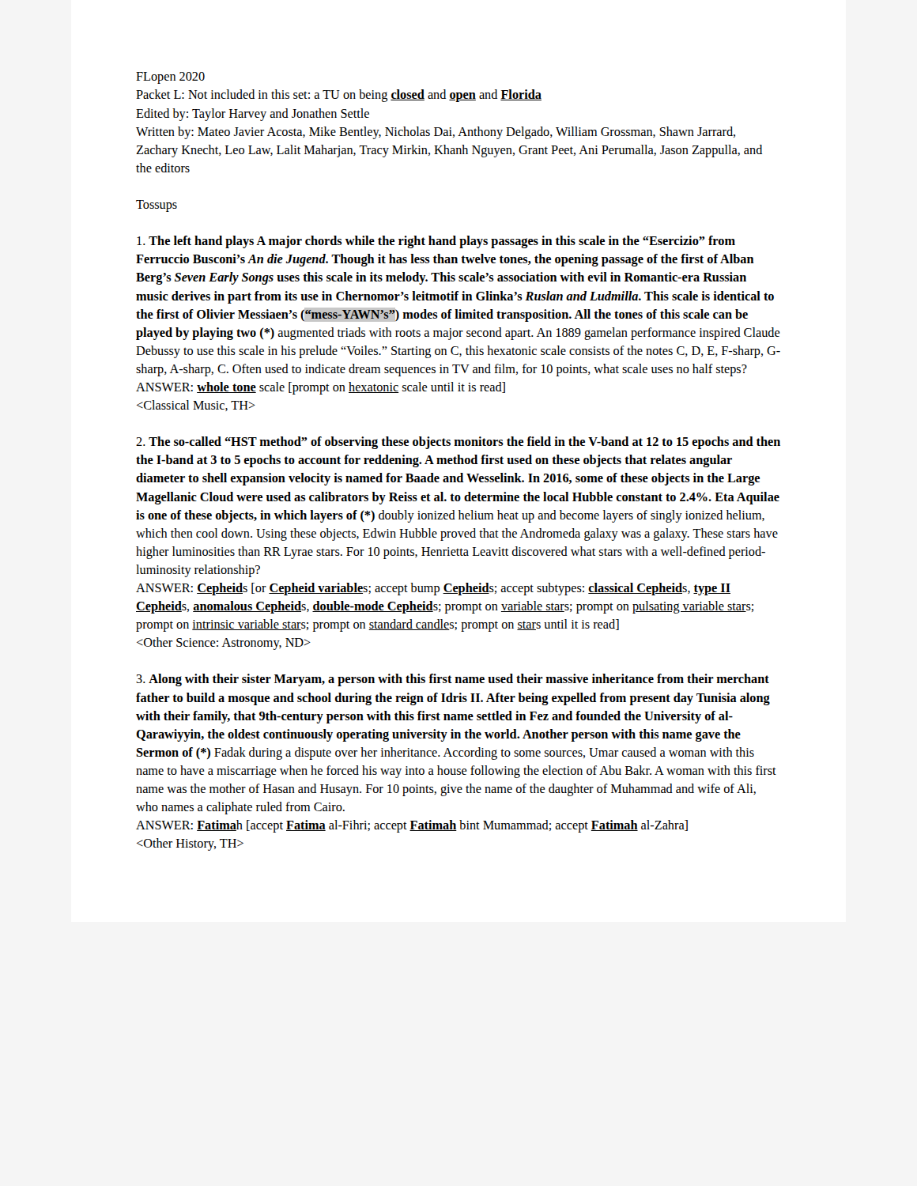FLopen 2020
Packet L: Not included in this set: a TU on being closed and open and Florida
Edited by: Taylor Harvey and Jonathen Settle
Written by: Mateo Javier Acosta, Mike Bentley, Nicholas Dai, Anthony Delgado, William Grossman, Shawn Jarrard, Zachary Knecht, Leo Law, Lalit Maharjan, Tracy Mirkin, Khanh Nguyen, Grant Peet, Ani Perumalla, Jason Zappulla, and the editors
Tossups
1. The left hand plays A major chords while the right hand plays passages in this scale in the “Esercizio” from Ferruccio Busconi’s An die Jugend. Though it has less than twelve tones, the opening passage of the first of Alban Berg’s Seven Early Songs uses this scale in its melody. This scale’s association with evil in Romantic-era Russian music derives in part from its use in Chernomor’s leitmotif in Glinka’s Ruslan and Ludmilla. This scale is identical to the first of Olivier Messiaen’s (“mess-YAWN’s”) modes of limited transposition. All the tones of this scale can be played by playing two (*) augmented triads with roots a major second apart. An 1889 gamelan performance inspired Claude Debussy to use this scale in his prelude “Voiles.” Starting on C, this hexatonic scale consists of the notes C, D, E, F-sharp, G-sharp, A-sharp, C. Often used to indicate dream sequences in TV and film, for 10 points, what scale uses no half steps?
ANSWER: whole tone scale [prompt on hexatonic scale until it is read]
<Classical Music, TH>
2. The so-called “HST method” of observing these objects monitors the field in the V-band at 12 to 15 epochs and then the I-band at 3 to 5 epochs to account for reddening. A method first used on these objects that relates angular diameter to shell expansion velocity is named for Baade and Wesselink. In 2016, some of these objects in the Large Magellanic Cloud were used as calibrators by Reiss et al. to determine the local Hubble constant to 2.4%. Eta Aquilae is one of these objects, in which layers of (*) doubly ionized helium heat up and become layers of singly ionized helium, which then cool down. Using these objects, Edwin Hubble proved that the Andromeda galaxy was a galaxy. These stars have higher luminosities than RR Lyrae stars. For 10 points, Henrietta Leavitt discovered what stars with a well-defined period-luminosity relationship?
ANSWER: Cepheids [or Cepheid variables; accept bump Cepheids; accept subtypes: classical Cepheids, type II Cepheids, anomalous Cepheids, double-mode Cepheids; prompt on variable stars; prompt on pulsating variable stars; prompt on intrinsic variable stars; prompt on standard candles; prompt on stars until it is read]
<Other Science: Astronomy, ND>
3. Along with their sister Maryam, a person with this first name used their massive inheritance from their merchant father to build a mosque and school during the reign of Idris II. After being expelled from present day Tunisia along with their family, that 9th-century person with this first name settled in Fez and founded the University of al-Qarawiyyin, the oldest continuously operating university in the world. Another person with this name gave the Sermon of (*) Fadak during a dispute over her inheritance. According to some sources, Umar caused a woman with this name to have a miscarriage when he forced his way into a house following the election of Abu Bakr. A woman with this first name was the mother of Hasan and Husayn. For 10 points, give the name of the daughter of Muhammad and wife of Ali, who names a caliphate ruled from Cairo.
ANSWER: Fatimah [accept Fatima al-Fihri; accept Fatimah bint Mumammad; accept Fatimah al-Zahra]
<Other History, TH>